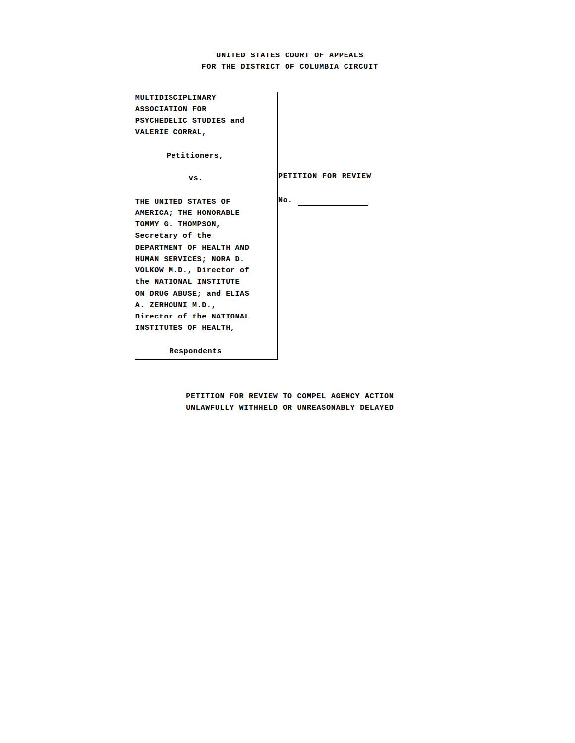UNITED STATES COURT OF APPEALS
FOR THE DISTRICT OF COLUMBIA CIRCUIT
| MULTIDISCIPLINARY ASSOCIATION FOR PSYCHEDELIC STUDIES and VALERIE CORRAL, Petitioners, vs. THE UNITED STATES OF AMERICA; THE HONORABLE TOMMY G. THOMPSON, Secretary of the DEPARTMENT OF HEALTH AND HUMAN SERVICES; NORA D. VOLKOW M.D., Director of the NATIONAL INSTITUTE ON DRUG ABUSE; and ELIAS A. ZERHOUNI M.D., Director of the NATIONAL INSTITUTES OF HEALTH, Respondents | PETITION FOR REVIEW No. |
PETITION FOR REVIEW TO COMPEL AGENCY ACTION
UNLAWFULLY WITHHELD OR UNREASONABLY DELAYED